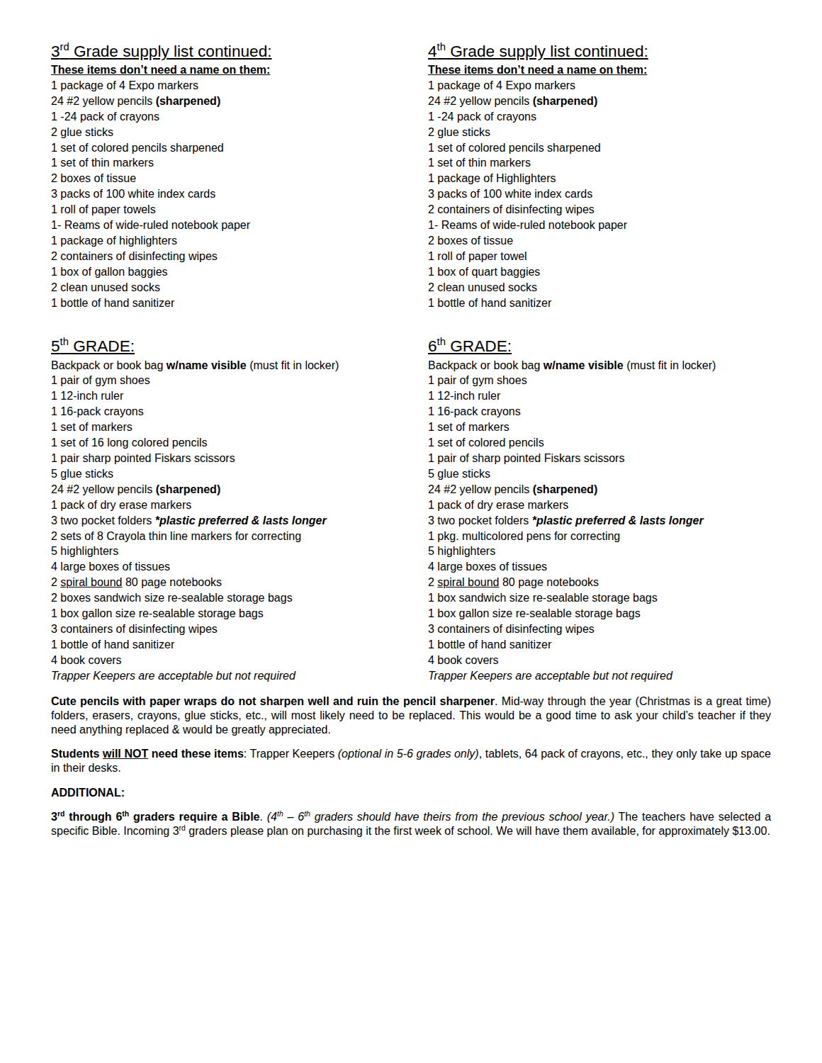3rd Grade supply list continued:
These items don’t need a name on them:
1 package of 4 Expo markers
24 #2 yellow pencils (sharpened)
1 -24 pack of crayons
2 glue sticks
1 set of colored pencils sharpened
1 set of thin markers
2 boxes of tissue
3 packs of 100 white index cards
1 roll of paper towels
1- Reams of wide-ruled notebook paper
1 package of highlighters
2 containers of disinfecting wipes
1 box of gallon baggies
2 clean unused socks
1 bottle of hand sanitizer
5th GRADE:
Backpack or book bag w/name visible (must fit in locker)
1 pair of gym shoes
1 12-inch ruler
1 16-pack crayons
1 set of markers
1 set of 16 long colored pencils
1 pair sharp pointed Fiskars scissors
5 glue sticks
24 #2 yellow pencils (sharpened)
1 pack of dry erase markers
3 two pocket folders *plastic preferred & lasts longer
2 sets of 8 Crayola thin line markers for correcting
5 highlighters
4 large boxes of tissues
2 spiral bound 80 page notebooks
2 boxes sandwich size re-sealable storage bags
1 box gallon size re-sealable storage bags
3 containers of disinfecting wipes
1 bottle of hand sanitizer
4 book covers
Trapper Keepers are acceptable but not required
4th Grade supply list continued:
These items don’t need a name on them:
1 package of 4 Expo markers
24 #2 yellow pencils (sharpened)
1 -24 pack of crayons
2 glue sticks
1 set of colored pencils sharpened
1 set of thin markers
1 package of Highlighters
3 packs of 100 white index cards
2 containers of disinfecting wipes
1- Reams of wide-ruled notebook paper
2 boxes of tissue
1 roll of paper towel
1 box of quart baggies
2 clean unused socks
1 bottle of hand sanitizer
6th GRADE:
Backpack or book bag w/name visible (must fit in locker)
1 pair of gym shoes
1 12-inch ruler
1 16-pack crayons
1 set of markers
1 set of colored pencils
1 pair of sharp pointed Fiskars scissors
5 glue sticks
24 #2 yellow pencils (sharpened)
1 pack of dry erase markers
3 two pocket folders *plastic preferred & lasts longer
1 pkg. multicolored pens for correcting
5 highlighters
4 large boxes of tissues
2 spiral bound 80 page notebooks
1 box sandwich size re-sealable storage bags
1 box gallon size re-sealable storage bags
3 containers of disinfecting wipes
1 bottle of hand sanitizer
4 book covers
Trapper Keepers are acceptable but not required
Cute pencils with paper wraps do not sharpen well and ruin the pencil sharpener. Mid-way through the year (Christmas is a great time) folders, erasers, crayons, glue sticks, etc., will most likely need to be replaced. This would be a good time to ask your child’s teacher if they need anything replaced & would be greatly appreciated.
Students will NOT need these items: Trapper Keepers (optional in 5-6 grades only), tablets, 64 pack of crayons, etc., they only take up space in their desks.
ADDITIONAL:
3rd through 6th graders require a Bible. (4th – 6th graders should have theirs from the previous school year.) The teachers have selected a specific Bible. Incoming 3rd graders please plan on purchasing it the first week of school. We will have them available, for approximately $13.00.